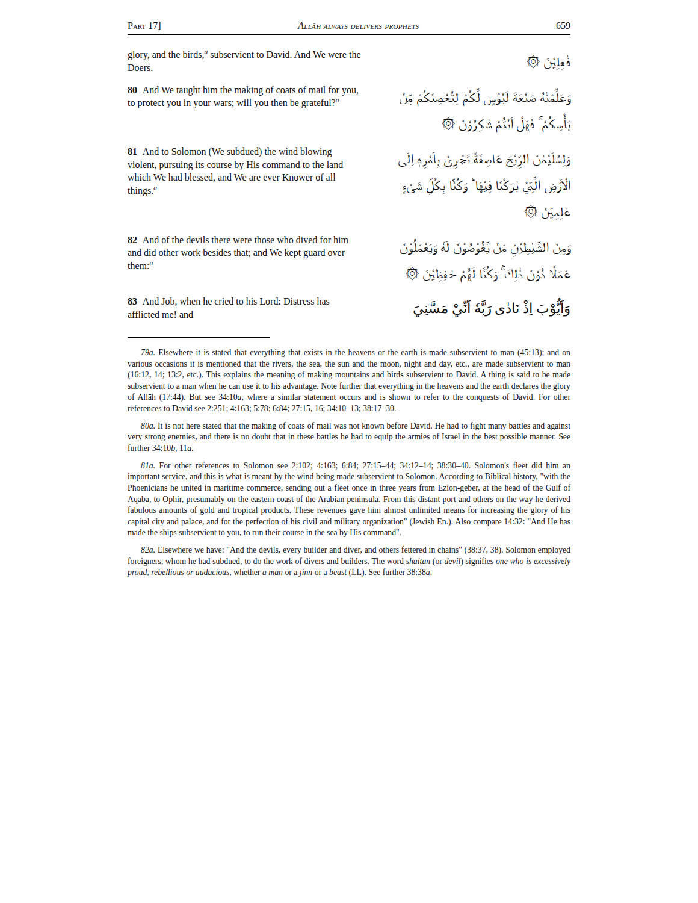Part 17] Allāh always delivers prophets 659
glory, and the birds,a subservient to David. And We were the Doers.
فٰعِلِيْنَ ۞
80 And We taught him the making of coats of mail for you, to protect you in your wars; will you then be grateful?a
وَعَلَّمْنٰهُ صَنْعَةَ لَبُوْسٍ لَّكُمْ لِتُحْصِنَكُمْ مِّنْ بَأْسِكُمْ ۚ فَهَلْ اَنْتُمْ شٰكِرُوْنَ ۞
81 And to Solomon (We subdued) the wind blowing violent, pursuing its course by His command to the land which We had blessed, and We are ever Knower of all things.a
وَلِسُلَيْمٰنَ الرِّيْحَ عَاصِفَةً تَجْرِيْ بِاَمْرِهٖ اِلَى الْاَرْضِ الَّتِيْ بٰرَكْنَا فِيْهَا ؕ وَكُنَّا بِكُلِّ شَيْءٍ عٰلِمِيْنَ ۞
82 And of the devils there were those who dived for him and did other work besides that; and We kept guard over them:a
وَمِنَ الشَّيٰطِيْنِ مَنْ يَّغُوْصُوْنَ لَهٗ وَيَعْمَلُوْنَ عَمَلًا دُوْنَ ذٰلِكَ ۚ وَكُنَّا لَهُمْ حٰفِظِيْنَ ۞
83 And Job, when he cried to his Lord: Distress has afflicted me! and
وَاَيُّوْبَ اِذْ نَادٰى رَبَّهٗ اَنِّيْ مَسَّنِيَ
79a. Elsewhere it is stated that everything that exists in the heavens or the earth is made subservient to man (45:13); and on various occasions it is mentioned that the rivers, the sea, the sun and the moon, night and day, etc., are made subservient to man (16:12, 14; 13:2, etc.). This explains the meaning of making mountains and birds subservient to David. A thing is said to be made subservient to a man when he can use it to his advantage. Note further that everything in the heavens and the earth declares the glory of Allāh (17:44). But see 34:10a, where a similar statement occurs and is shown to refer to the conquests of David. For other references to David see 2:251; 4:163; 5:78; 6:84; 27:15, 16; 34:10–13; 38:17–30.
80a. It is not here stated that the making of coats of mail was not known before David. He had to fight many battles and against very strong enemies, and there is no doubt that in these battles he had to equip the armies of Israel in the best possible manner. See further 34:10b, 11a.
81a. For other references to Solomon see 2:102; 4:163; 6:84; 27:15–44; 34:12–14; 38:30–40. Solomon's fleet did him an important service, and this is what is meant by the wind being made subservient to Solomon. According to Biblical history, "with the Phoenicians he united in maritime commerce, sending out a fleet once in three years from Ezion-geber, at the head of the Gulf of Aqaba, to Ophir, presumably on the eastern coast of the Arabian peninsula. From this distant port and others on the way he derived fabulous amounts of gold and tropical products. These revenues gave him almost unlimited means for increasing the glory of his capital city and palace, and for the perfection of his civil and military organization" (Jewish En.). Also compare 14:32: "And He has made the ships subservient to you, to run their course in the sea by His command".
82a. Elsewhere we have: "And the devils, every builder and diver, and others fettered in chains" (38:37, 38). Solomon employed foreigners, whom he had subdued, to do the work of divers and builders. The word shaiṭān (or devil) signifies one who is excessively proud, rebellious or audacious, whether a man or a jinn or a beast (LL). See further 38:38a.